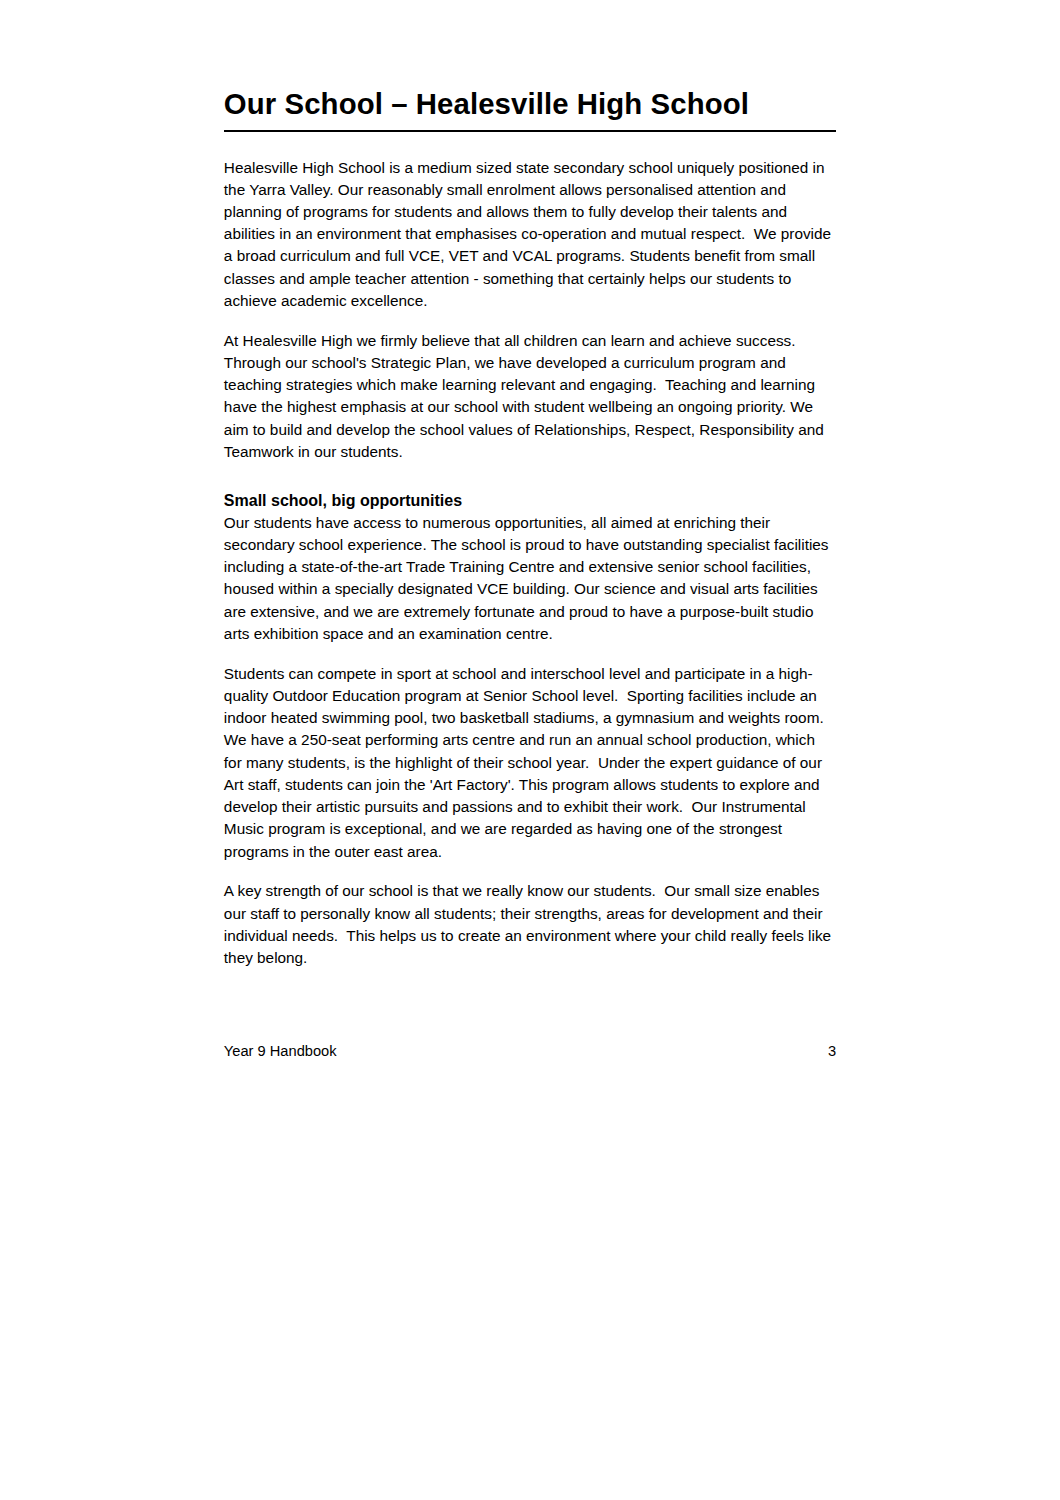Our School – Healesville High School
Healesville High School is a medium sized state secondary school uniquely positioned in the Yarra Valley. Our reasonably small enrolment allows personalised attention and planning of programs for students and allows them to fully develop their talents and abilities in an environment that emphasises co-operation and mutual respect. We provide a broad curriculum and full VCE, VET and VCAL programs. Students benefit from small classes and ample teacher attention - something that certainly helps our students to achieve academic excellence.
At Healesville High we firmly believe that all children can learn and achieve success. Through our school's Strategic Plan, we have developed a curriculum program and teaching strategies which make learning relevant and engaging. Teaching and learning have the highest emphasis at our school with student wellbeing an ongoing priority. We aim to build and develop the school values of Relationships, Respect, Responsibility and Teamwork in our students.
Small school, big opportunities
Our students have access to numerous opportunities, all aimed at enriching their secondary school experience. The school is proud to have outstanding specialist facilities including a state-of-the-art Trade Training Centre and extensive senior school facilities, housed within a specially designated VCE building. Our science and visual arts facilities are extensive, and we are extremely fortunate and proud to have a purpose-built studio arts exhibition space and an examination centre.
Students can compete in sport at school and interschool level and participate in a high-quality Outdoor Education program at Senior School level. Sporting facilities include an indoor heated swimming pool, two basketball stadiums, a gymnasium and weights room. We have a 250-seat performing arts centre and run an annual school production, which for many students, is the highlight of their school year. Under the expert guidance of our Art staff, students can join the 'Art Factory'. This program allows students to explore and develop their artistic pursuits and passions and to exhibit their work. Our Instrumental Music program is exceptional, and we are regarded as having one of the strongest programs in the outer east area.
A key strength of our school is that we really know our students. Our small size enables our staff to personally know all students; their strengths, areas for development and their individual needs. This helps us to create an environment where your child really feels like they belong.
Year 9 Handbook 3